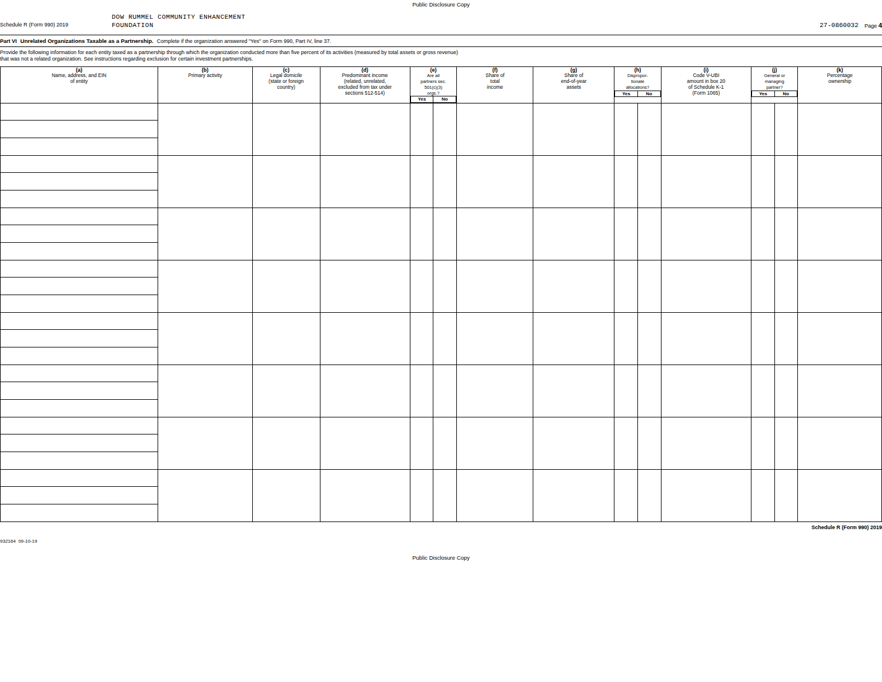Public Disclosure Copy
DOW RUMMEL COMMUNITY ENHANCEMENT
FOUNDATION
Schedule R (Form 990) 2019
27-0860032
Page 4
Part VI Unrelated Organizations Taxable as a Partnership. Complete if the organization answered "Yes" on Form 990, Part IV, line 37.
Provide the following information for each entity taxed as a partnership through which the organization conducted more than five percent of its activities (measured by total assets or gross revenue)
that was not a related organization. See instructions regarding exclusion for certain investment partnerships.
| (a) Name, address, and EIN of entity | (b) Primary activity | (c) Legal domicile (state or foreign country) | (d) Predominant income (related, unrelated, excluded from tax under sections 512-514) | (e) Are all partners sec. 501(c)(3) orgs.? / Yes / No / | (f) Share of total income | (g) Share of end-of-year assets | (h) Dispropor- tionate allocations? / Yes / No / | (i) Code V-UBI amount in box 20 of Schedule K-1 (Form 1065) | (j) General or managing partner? / Yes / No / | (k) Percentage ownership |
| --- | --- | --- | --- | --- | --- | --- | --- | --- | --- | --- |
Schedule R (Form 990) 2019
932164 09-10-19
Public Disclosure Copy